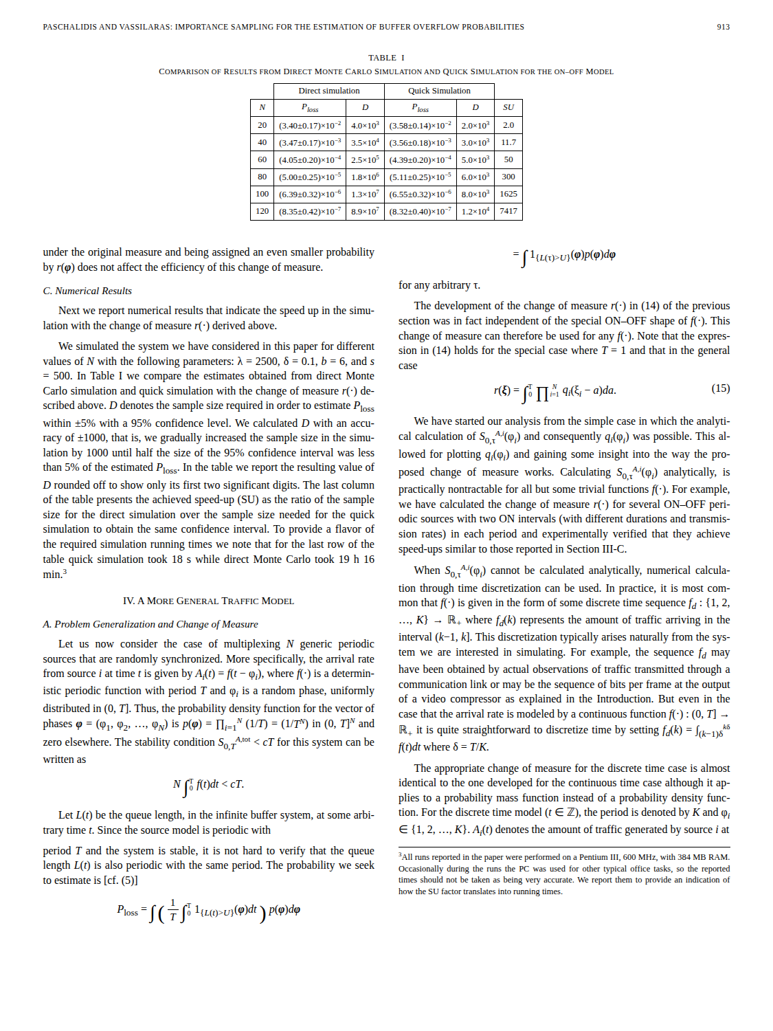PASCHALIDIS AND VASSILARAS: IMPORTANCE SAMPLING FOR THE ESTIMATION OF BUFFER OVERFLOW PROBABILITIES 913
TABLE I COMPARISON OF RESULTS FROM DIRECT MONTE CARLO SIMULATION AND QUICK SIMULATION FOR THE ON–OFF MODEL
| | Direct simulation | Quick Simulation | |
| --- | --- | --- | --- |
| N | P loss | D | P loss | D | SU |
| 20 | (3.40±0.17)×10 −2 | 4.0×10 3 | (3.58±0.14)×10 −2 | 2.0×10 3 | 2.0 |
| 40 | (3.47±0.17)×10 −3 | 3.5×10 4 | (3.56±0.18)×10 −3 | 3.0×10 3 | 11.7 |
| 60 | (4.05±0.20)×10 −4 | 2.5×10 5 | (4.39±0.20)×10 −4 | 5.0×10 3 | 50 |
| 80 | (5.00±0.25)×10 −5 | 1.8×10 6 | (5.11±0.25)×10 −5 | 6.0×10 3 | 300 |
| 100 | (6.39±0.32)×10 −6 | 1.3×10 7 | (6.55±0.32)×10 −6 | 8.0×10 3 | 1625 |
| 120 | (8.35±0.42)×10 −7 | 8.9×10 7 | (8.32±0.40)×10 −7 | 1.2×10 4 | 7417 |
under the original measure and being assigned an even smaller probability by r(φ) does not affect the efficiency of this change of measure.
C. Numerical Results
Next we report numerical results that indicate the speed up in the simulation with the change of measure r(·) derived above.
We simulated the system we have considered in this paper for different values of N with the following parameters: λ = 2500, δ = 0.1, b = 6, and s = 500. In Table I we compare the estimates obtained from direct Monte Carlo simulation and quick simulation with the change of measure r(·) described above. D denotes the sample size required in order to estimate Ploss within ±5% with a 95% confidence level. We calculated D with an accuracy of ±1000, that is, we gradually increased the sample size in the simulation by 1000 until half the size of the 95% confidence interval was less than 5% of the estimated Ploss. In the table we report the resulting value of D rounded off to show only its first two significant digits. The last column of the table presents the achieved speed-up (SU) as the ratio of the sample size for the direct simulation over the sample size needed for the quick simulation to obtain the same confidence interval. To provide a flavor of the required simulation running times we note that for the last row of the table quick simulation took 18 s while direct Monte Carlo took 19 h 16 min.3
IV. A MORE GENERAL TRAFFIC MODEL
A. Problem Generalization and Change of Measure
Let us now consider the case of multiplexing N generic periodic sources that are randomly synchronized. More specifically, the arrival rate from source i at time t is given by Ai(t) = f(t − φi), where f(·) is a deterministic periodic function with period T and φi is a random phase, uniformly distributed in (0, T]. Thus, the probability density function for the vector of phases φ = (φ1, φ2, …, φN) is p(φ) = ∏i=1N (1/T) = (1/TN) in (0, T]N and zero elsewhere. The stability condition S0,TA,tot < cT for this system can be written as
N ∫T 0 f(t)dt < cT.
Let L(t) be the queue length, in the infinite buffer system, at some arbitrary time t. Since the source model is periodic with
period T and the system is stable, it is not hard to verify that the queue length L(t) is also periodic with the same period. The probability we seek to estimate is [cf. (5)]
Ploss = ∫ ( 1 T ∫T 0 1{L(t)>U}(φ)dt ) p(φ)dφ
= ∫ 1{L(τ)>U}(φ)p(φ)dφ
for any arbitrary τ.
The development of the change of measure r(·) in (14) of the previous section was in fact independent of the special ON–OFF shape of f(·). This change of measure can therefore be used for any f(·). Note that the expression in (14) holds for the special case where T = 1 and that in the general case
(15) r(ξ) = ∫T 0 ∏Ni=1 qi(ξi − a)da.
We have started our analysis from the simple case in which the analytical calculation of S0,τA,i(φi) and consequently qi(φi) was possible. This allowed for plotting qi(φi) and gaining some insight into the way the proposed change of measure works. Calculating S0,τA,i(φi) analytically, is practically nontractable for all but some trivial functions f(·). For example, we have calculated the change of measure r(·) for several ON–OFF periodic sources with two ON intervals (with different durations and transmission rates) in each period and experimentally verified that they achieve speed-ups similar to those reported in Section III-C.
When S0,τA,i(φi) cannot be calculated analytically, numerical calculation through time discretization can be used. In practice, it is most common that f(·) is given in the form of some discrete time sequence fd : {1, 2, …, K} → ℝ+ where fd(k) represents the amount of traffic arriving in the interval (k−1, k]. This discretization typically arises naturally from the system we are interested in simulating. For example, the sequence fd may have been obtained by actual observations of traffic transmitted through a communication link or may be the sequence of bits per frame at the output of a video compressor as explained in the Introduction. But even in the case that the arrival rate is modeled by a continuous function f(·) : (0, T] → ℝ+ it is quite straightforward to discretize time by setting fd(k) = ∫(k−1)δkδ f(t)dt where δ = T/K.
The appropriate change of measure for the discrete time case is almost identical to the one developed for the continuous time case although it applies to a probability mass function instead of a probability density function. For the discrete time model (t ∈ ℤ), the period is denoted by K and φi ∈ {1, 2, …, K}. Ai(t) denotes the amount of traffic generated by source i at
3All runs reported in the paper were performed on a Pentium III, 600 MHz, with 384 MB RAM. Occasionally during the runs the PC was used for other typical office tasks, so the reported times should not be taken as being very accurate. We report them to provide an indication of how the SU factor translates into running times.